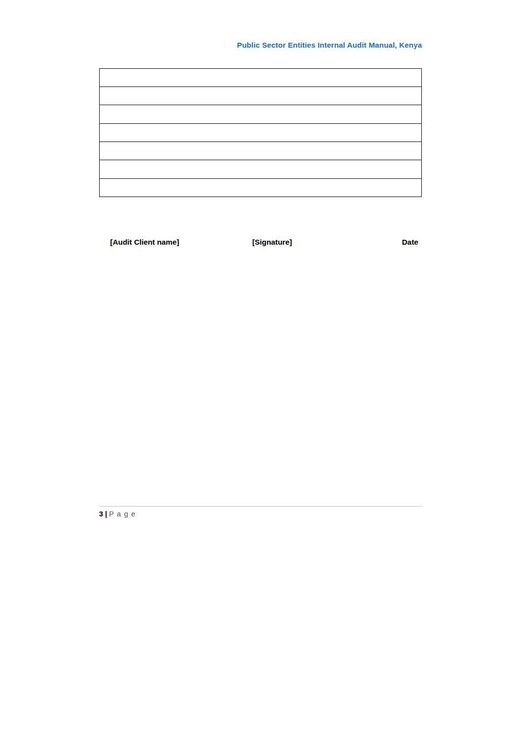Public Sector Entities Internal Audit Manual, Kenya
[Audit Client name]
[Signature]
Date
3 | P a g e